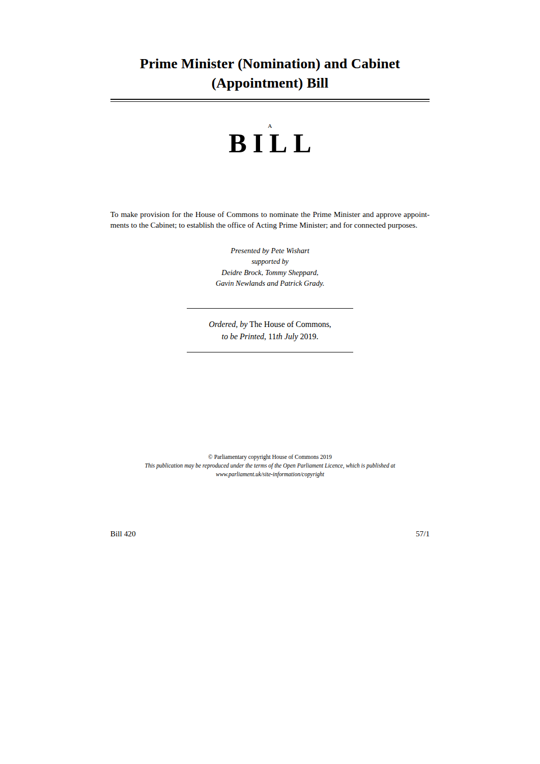Prime Minister (Nomination) and Cabinet (Appointment) Bill
A
BILL
To make provision for the House of Commons to nominate the Prime Minister and approve appointments to the Cabinet; to establish the office of Acting Prime Minister; and for connected purposes.
Presented by Pete Wishart
supported by
Deidre Brock, Tommy Sheppard,
Gavin Newlands and Patrick Grady.
Ordered, by The House of Commons,
to be Printed, 11th July 2019.
© Parliamentary copyright House of Commons 2019
This publication may be reproduced under the terms of the Open Parliament Licence, which is published at
www.parliament.uk/site-information/copyright
Bill 420
57/1